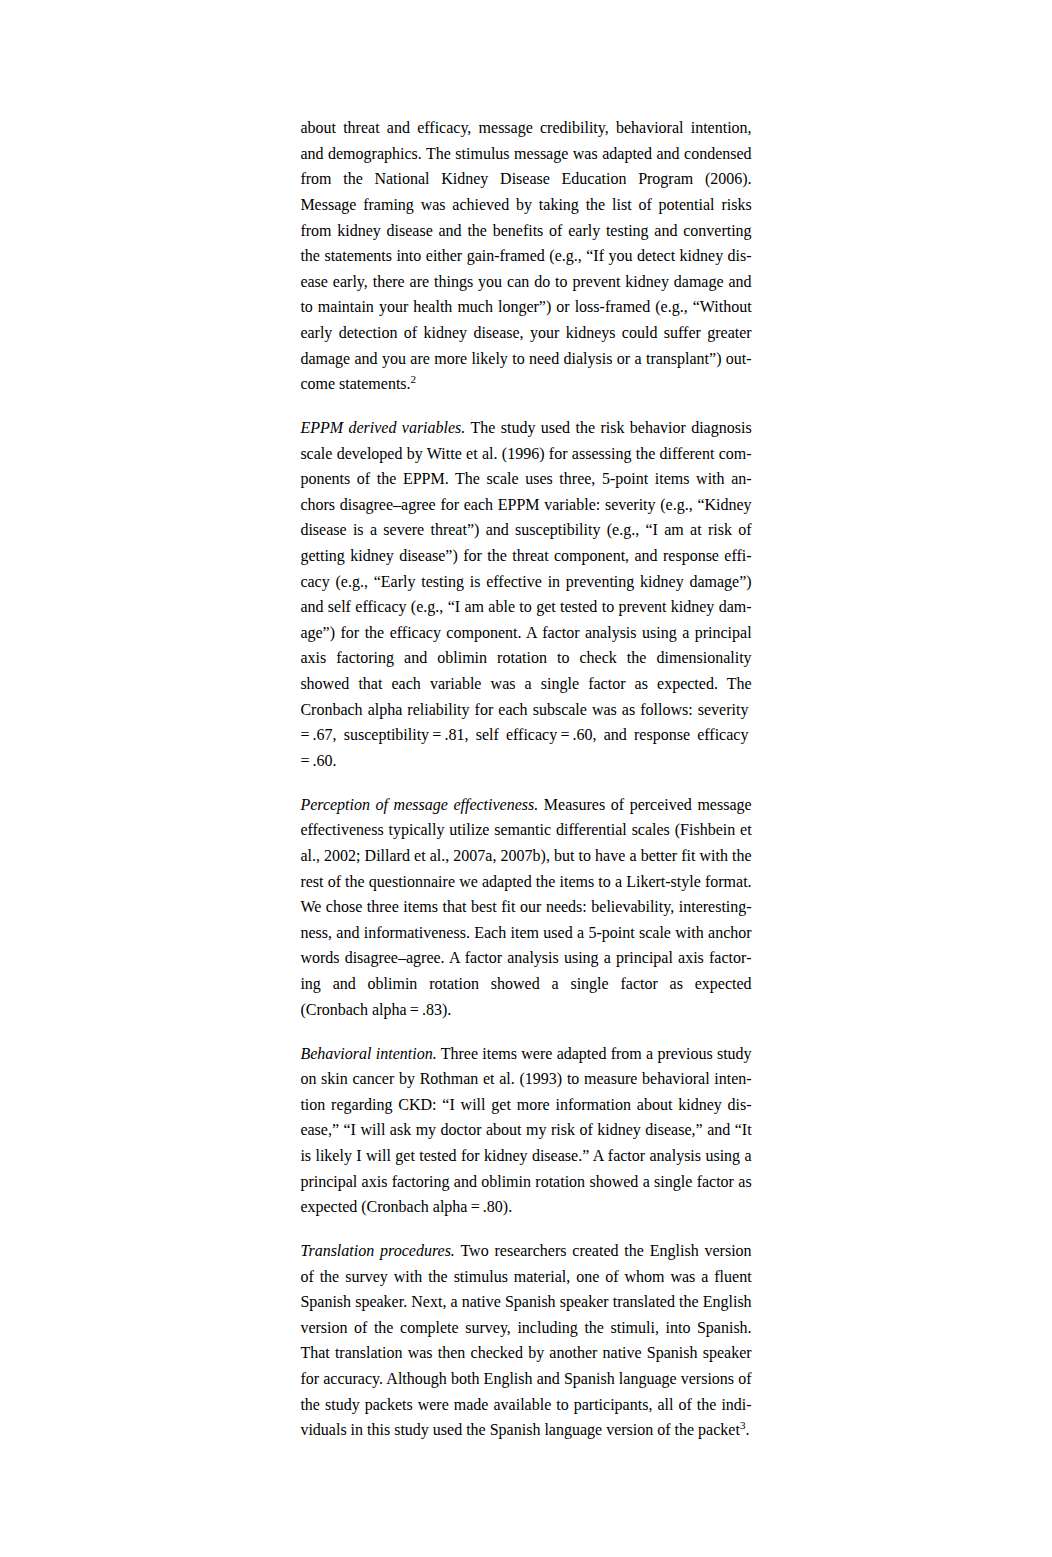about threat and efficacy, message credibility, behavioral intention, and demographics. The stimulus message was adapted and condensed from the National Kidney Disease Education Program (2006). Message framing was achieved by taking the list of potential risks from kidney disease and the benefits of early testing and converting the statements into either gain-framed (e.g., “If you detect kidney disease early, there are things you can do to prevent kidney damage and to maintain your health much longer”) or loss-framed (e.g., “Without early detection of kidney disease, your kidneys could suffer greater damage and you are more likely to need dialysis or a transplant”) outcome statements.2
EPPM derived variables. The study used the risk behavior diagnosis scale developed by Witte et al. (1996) for assessing the different components of the EPPM. The scale uses three, 5-point items with anchors disagree–agree for each EPPM variable: severity (e.g., “Kidney disease is a severe threat”) and susceptibility (e.g., “I am at risk of getting kidney disease”) for the threat component, and response efficacy (e.g., “Early testing is effective in preventing kidney damage”) and self efficacy (e.g., “I am able to get tested to prevent kidney damage”) for the efficacy component. A factor analysis using a principal axis factoring and oblimin rotation to check the dimensionality showed that each variable was a single factor as expected. The Cronbach alpha reliability for each subscale was as follows: severity = .67, susceptibility = .81, self efficacy = .60, and response efficacy = .60.
Perception of message effectiveness. Measures of perceived message effectiveness typically utilize semantic differential scales (Fishbein et al., 2002; Dillard et al., 2007a, 2007b), but to have a better fit with the rest of the questionnaire we adapted the items to a Likert-style format. We chose three items that best fit our needs: believability, interestingness, and informativeness. Each item used a 5-point scale with anchor words disagree–agree. A factor analysis using a principal axis factoring and oblimin rotation showed a single factor as expected (Cronbach alpha = .83).
Behavioral intention. Three items were adapted from a previous study on skin cancer by Rothman et al. (1993) to measure behavioral intention regarding CKD: “I will get more information about kidney disease,” “I will ask my doctor about my risk of kidney disease,” and “It is likely I will get tested for kidney disease.” A factor analysis using a principal axis factoring and oblimin rotation showed a single factor as expected (Cronbach alpha = .80).
Translation procedures. Two researchers created the English version of the survey with the stimulus material, one of whom was a fluent Spanish speaker. Next, a native Spanish speaker translated the English version of the complete survey, including the stimuli, into Spanish. That translation was then checked by another native Spanish speaker for accuracy. Although both English and Spanish language versions of the study packets were made available to participants, all of the individuals in this study used the Spanish language version of the packet3.